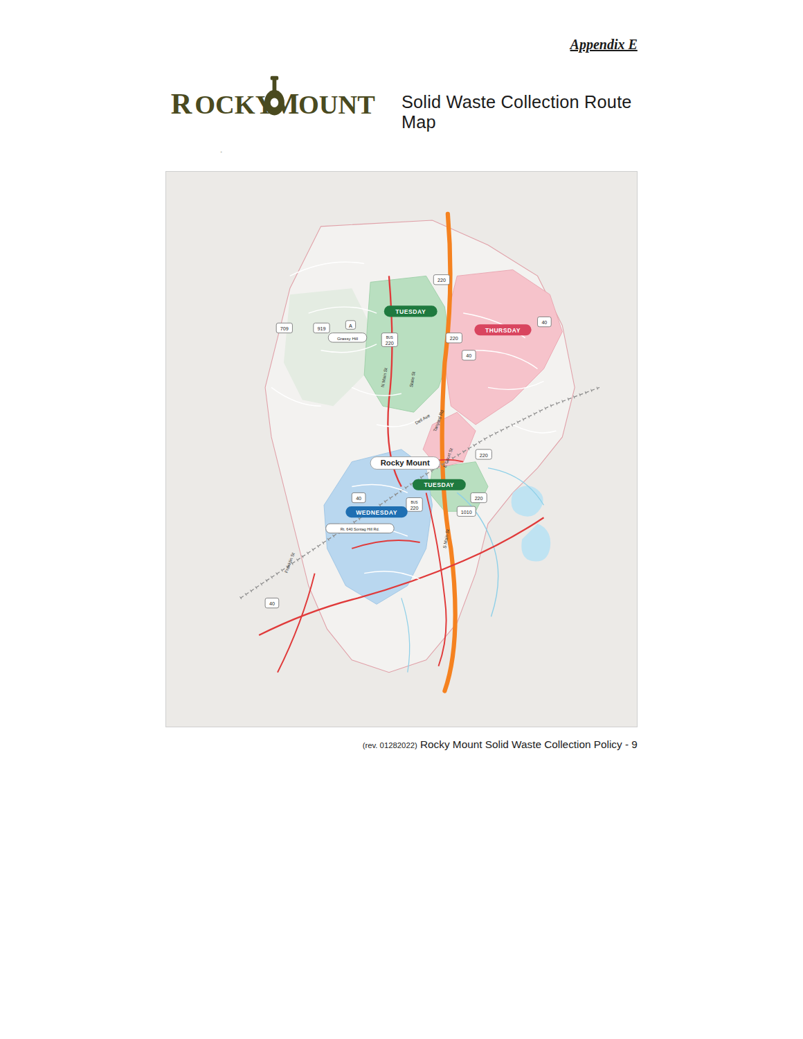Appendix E
TOWN OF VIRGINIA R OCKY M OUNT
Solid Waste Collection Route Map
220 709 919 A Grassy Hill BUS 220 220 40 40 40 40 220 220 1010 BUS 220 Rt. 640 Sontag Hill Rd. N Main St State St Dell Ave Tanyard Rd E Court St S Main St Franklin St TUESDAY TUESDAY WEDNESDAY THURSDAY Rocky Mount
(rev. 01282022) Rocky Mount Solid Waste Collection Policy - 9